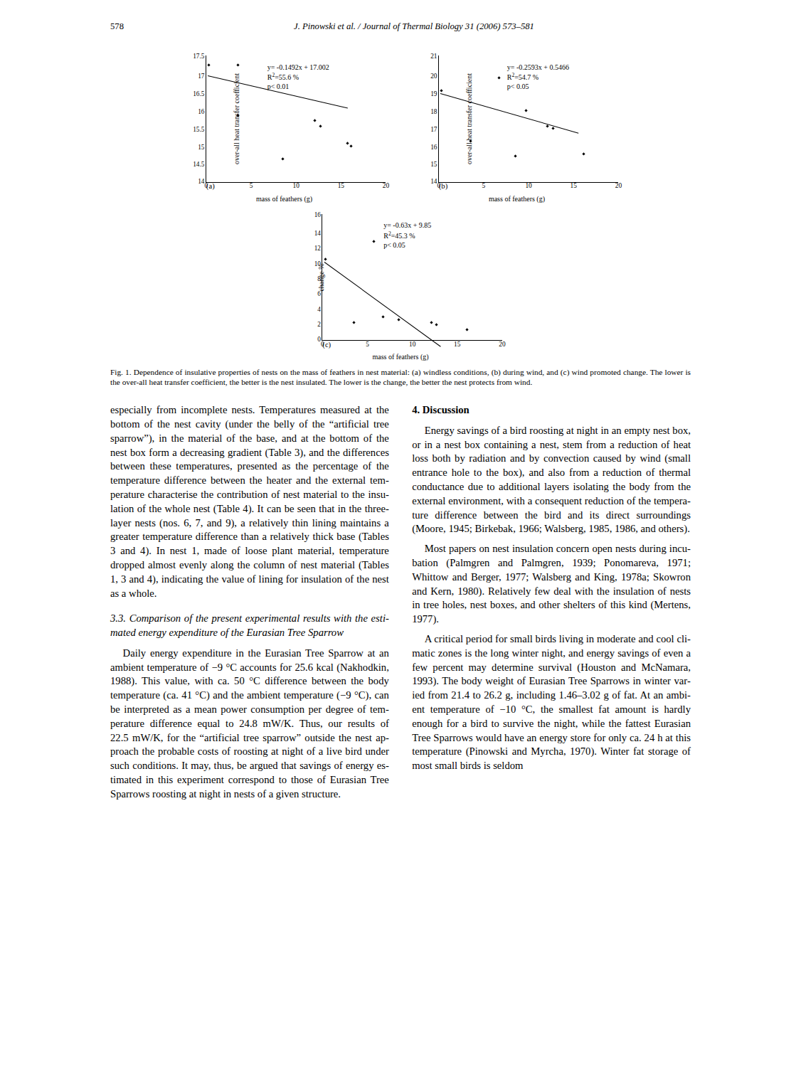578 J. Pinowski et al. / Journal of Thermal Biology 31 (2006) 573–581
over-all heat transfer coefficient 17.5 17 16.5 16 15.5 15 14.5 14 0 5 10 15 20
y= -0.1492x + 17.002
R2=55.6 %
p< 0.01
(a)
mass of feathers (g)
over-all heat transfer coefficient 21 20 19 18 17 16 15 14 0 5 10 15 20
y= -0.2593x + 0.5466
R2=54.7 %
p< 0.05
(b)
mass of feathers (g)
change % 16 14 12 10 8 6 4 2 0 0 5 10 15 20
y= -0.63x + 9.85
R2=45.3 %
p< 0.05
(c)
mass of feathers (g)
Fig. 1. Dependence of insulative properties of nests on the mass of feathers in nest material: (a) windless conditions, (b) during wind, and (c) wind promoted change. The lower is the over-all heat transfer coefficient, the better is the nest insulated. The lower is the change, the better the nest protects from wind.
especially from incomplete nests. Temperatures measured at the bottom of the nest cavity (under the belly of the “artificial tree sparrow”), in the material of the base, and at the bottom of the nest box form a decreasing gradient (Table 3), and the differences between these temperatures, presented as the percentage of the temperature difference between the heater and the external temperature characterise the contribution of nest material to the insulation of the whole nest (Table 4). It can be seen that in the three-layer nests (nos. 6, 7, and 9), a relatively thin lining maintains a greater temperature difference than a relatively thick base (Tables 3 and 4). In nest 1, made of loose plant material, temperature dropped almost evenly along the column of nest material (Tables 1, 3 and 4), indicating the value of lining for insulation of the nest as a whole.
3.3. Comparison of the present experimental results with the estimated energy expenditure of the Eurasian Tree Sparrow
Daily energy expenditure in the Eurasian Tree Sparrow at an ambient temperature of −9 °C accounts for 25.6 kcal (Nakhodkin, 1988). This value, with ca. 50 °C difference between the body temperature (ca. 41 °C) and the ambient temperature (−9 °C), can be interpreted as a mean power consumption per degree of temperature difference equal to 24.8 mW/K. Thus, our results of 22.5 mW/K, for the “artificial tree sparrow” outside the nest approach the probable costs of roosting at night of a live bird under such conditions. It may, thus, be argued that savings of energy estimated in this experiment correspond to those of Eurasian Tree Sparrows roosting at night in nests of a given structure.
4. Discussion
Energy savings of a bird roosting at night in an empty nest box, or in a nest box containing a nest, stem from a reduction of heat loss both by radiation and by convection caused by wind (small entrance hole to the box), and also from a reduction of thermal conductance due to additional layers isolating the body from the external environment, with a consequent reduction of the temperature difference between the bird and its direct surroundings (Moore, 1945; Birkebak, 1966; Walsberg, 1985, 1986, and others).
Most papers on nest insulation concern open nests during incubation (Palmgren and Palmgren, 1939; Ponomareva, 1971; Whittow and Berger, 1977; Walsberg and King, 1978a; Skowron and Kern, 1980). Relatively few deal with the insulation of nests in tree holes, nest boxes, and other shelters of this kind (Mertens, 1977).
A critical period for small birds living in moderate and cool climatic zones is the long winter night, and energy savings of even a few percent may determine survival (Houston and McNamara, 1993). The body weight of Eurasian Tree Sparrows in winter varied from 21.4 to 26.2 g, including 1.46–3.02 g of fat. At an ambient temperature of −10 °C, the smallest fat amount is hardly enough for a bird to survive the night, while the fattest Eurasian Tree Sparrows would have an energy store for only ca. 24 h at this temperature (Pinowski and Myrcha, 1970). Winter fat storage of most small birds is seldom